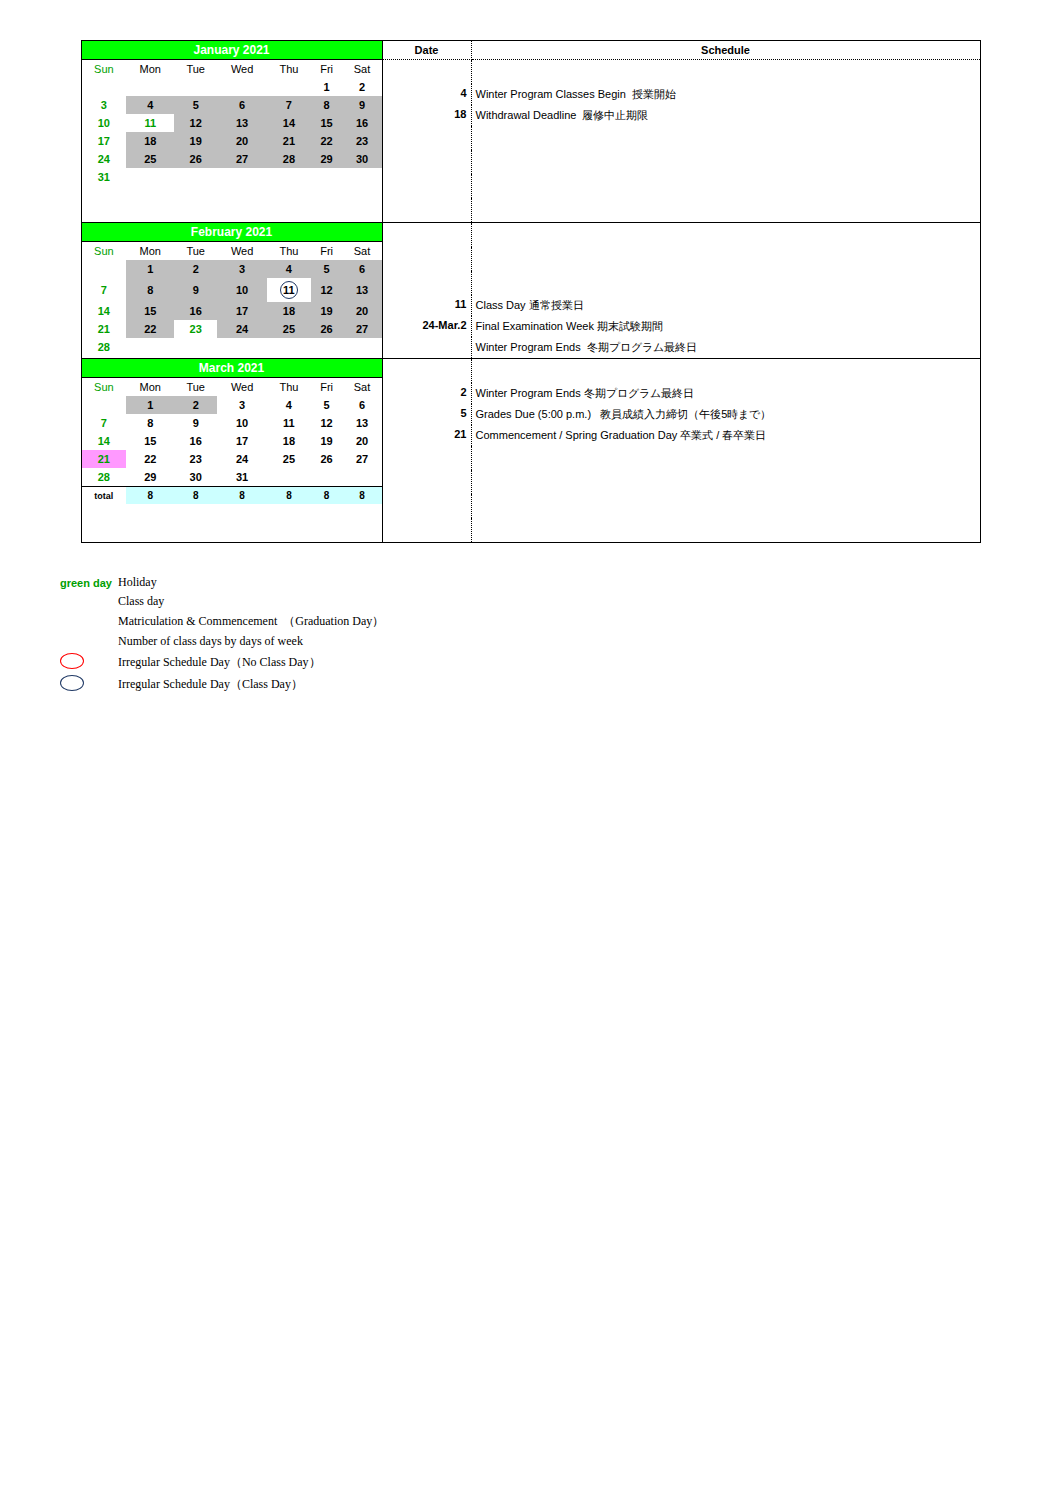| / January 2021 / / --- / / Sun / Mon / Tue / Wed / Thu / Fri / Sat / / / / / / / 1 / 2 / / 3 / 4 / 5 / 6 / 7 / 8 / 9 / / 10 / 11 / 12 / 13 / 14 / 15 / 16 / / 17 / 18 / 19 / 20 / 21 / 22 / 23 / / 24 / 25 / 26 / 27 / 28 / 29 / 30 / / 31 / / / / / / / | / Date / Schedule / / --- / --- / / 4 / Winter Program Classes Begin 授業開始 / / 18 / Withdrawal Deadline 履修中止期限 / |
| / February 2021 / / --- / / Sun / Mon / Tue / Wed / Thu / Fri / Sat / / / 1 / 2 / 3 / 4 / 5 / 6 / / 7 / 8 / 9 / 10 / 11 / 12 / 13 / / 14 / 15 / 16 / 17 / 18 / 19 / 20 / / 21 / 22 / 23 / 24 / 25 / 26 / 27 / / 28 / / / / / / / | / 11 / Class Day 通常授業日 / / 24-Mar.2 / Final Examination Week 期末試験期間 / / / Winter Program Ends 冬期プログラム最終日 / |
| / March 2021 / / --- / / Sun / Mon / Tue / Wed / Thu / Fri / Sat / / / 1 / 2 / 3 / 4 / 5 / 6 / / 7 / 8 / 9 / 10 / 11 / 12 / 13 / / 14 / 15 / 16 / 17 / 18 / 19 / 20 / / 21 / 22 / 23 / 24 / 25 / 26 / 27 / / 28 / 29 / 30 / 31 / / / / / total / 8 / 8 / 8 / 8 / 8 / 8 / | / 2 / Winter Program Ends 冬期プログラム最終日 / / 5 / Grades Due (5:00 p.m.) 教員成績入力締切（午後5時まで） / / 21 / Commencement / Spring Graduation Day 卒業式 / 春卒業日 / |
| green day | Holiday |
| | Class day |
| | Matriculation & Commencement （Graduation Day） |
| | Number of class days by days of week |
| | Irregular Schedule Day（No Class Day） |
| | Irregular Schedule Day（Class Day） |